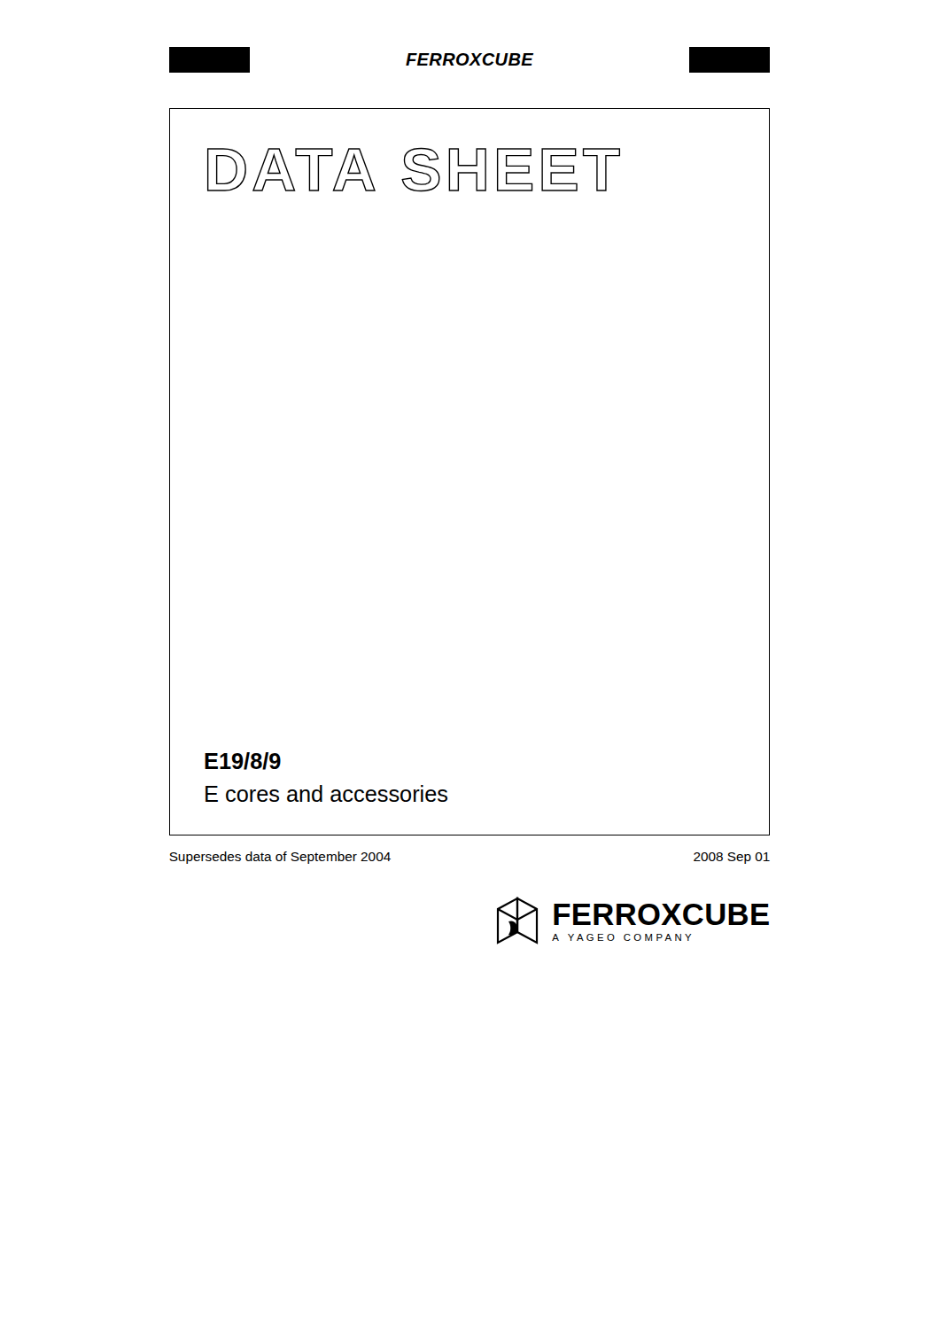FERROXCUBE
DATA SHEET
E19/8/9
E cores and accessories
Supersedes data of September 2004 2008 Sep 01
FERROXCUBE
A YAGEO COMPANY